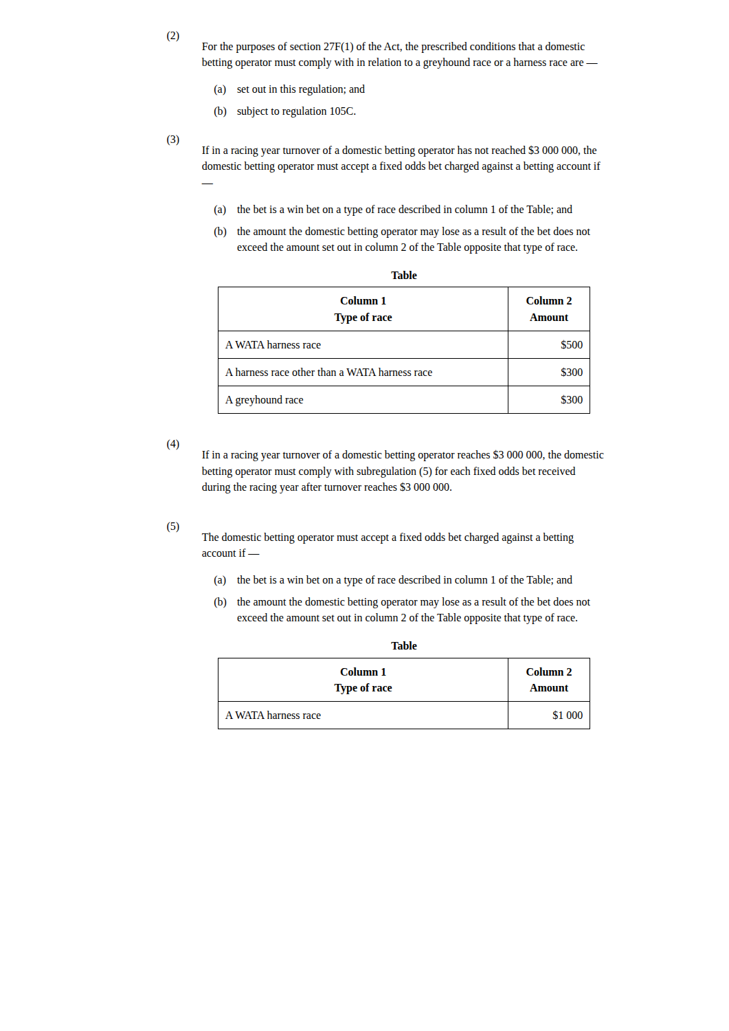(2)
For the purposes of section 27F(1) of the Act, the prescribed conditions that a domestic betting operator must comply with in relation to a greyhound race or a harness race are —
(a)
set out in this regulation; and
(b)
subject to regulation 105C.
(3)
If in a racing year turnover of a domestic betting operator has not reached $3 000 000, the domestic betting operator must accept a fixed odds bet charged against a betting account if —
(a)
the bet is a win bet on a type of race described in column 1 of the Table; and
(b)
the amount the domestic betting operator may lose as a result of the bet does not exceed the amount set out in column 2 of the Table opposite that type of race.
Table
| Column 1 Type of race | Column 2 Amount |
| --- | --- |
| A WATA harness race | $500 |
| A harness race other than a WATA harness race | $300 |
| A greyhound race | $300 |
(4)
If in a racing year turnover of a domestic betting operator reaches $3 000 000, the domestic betting operator must comply with subregulation (5) for each fixed odds bet received during the racing year after turnover reaches $3 000 000.
(5)
The domestic betting operator must accept a fixed odds bet charged against a betting account if —
(a)
the bet is a win bet on a type of race described in column 1 of the Table; and
(b)
the amount the domestic betting operator may lose as a result of the bet does not exceed the amount set out in column 2 of the Table opposite that type of race.
Table
| Column 1 Type of race | Column 2 Amount |
| --- | --- |
| A WATA harness race | $1 000 |